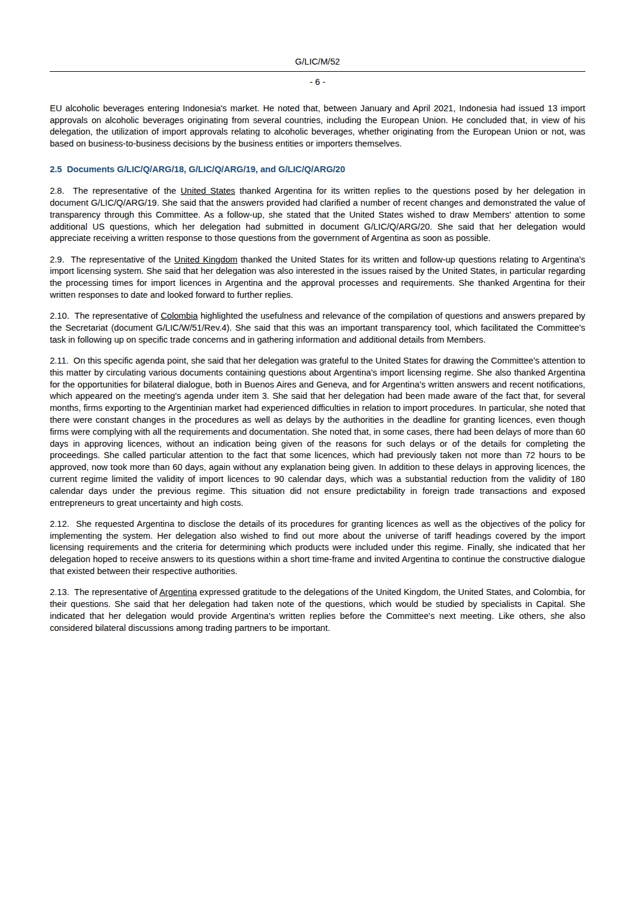G/LIC/M/52
- 6 -
EU alcoholic beverages entering Indonesia's market. He noted that, between January and April 2021, Indonesia had issued 13 import approvals on alcoholic beverages originating from several countries, including the European Union. He concluded that, in view of his delegation, the utilization of import approvals relating to alcoholic beverages, whether originating from the European Union or not, was based on business-to-business decisions by the business entities or importers themselves.
2.5 Documents G/LIC/Q/ARG/18, G/LIC/Q/ARG/19, and G/LIC/Q/ARG/20
2.8. The representative of the United States thanked Argentina for its written replies to the questions posed by her delegation in document G/LIC/Q/ARG/19. She said that the answers provided had clarified a number of recent changes and demonstrated the value of transparency through this Committee. As a follow-up, she stated that the United States wished to draw Members' attention to some additional US questions, which her delegation had submitted in document G/LIC/Q/ARG/20. She said that her delegation would appreciate receiving a written response to those questions from the government of Argentina as soon as possible.
2.9. The representative of the United Kingdom thanked the United States for its written and follow-up questions relating to Argentina's import licensing system. She said that her delegation was also interested in the issues raised by the United States, in particular regarding the processing times for import licences in Argentina and the approval processes and requirements. She thanked Argentina for their written responses to date and looked forward to further replies.
2.10. The representative of Colombia highlighted the usefulness and relevance of the compilation of questions and answers prepared by the Secretariat (document G/LIC/W/51/Rev.4). She said that this was an important transparency tool, which facilitated the Committee's task in following up on specific trade concerns and in gathering information and additional details from Members.
2.11. On this specific agenda point, she said that her delegation was grateful to the United States for drawing the Committee's attention to this matter by circulating various documents containing questions about Argentina's import licensing regime. She also thanked Argentina for the opportunities for bilateral dialogue, both in Buenos Aires and Geneva, and for Argentina's written answers and recent notifications, which appeared on the meeting's agenda under item 3. She said that her delegation had been made aware of the fact that, for several months, firms exporting to the Argentinian market had experienced difficulties in relation to import procedures. In particular, she noted that there were constant changes in the procedures as well as delays by the authorities in the deadline for granting licences, even though firms were complying with all the requirements and documentation. She noted that, in some cases, there had been delays of more than 60 days in approving licences, without an indication being given of the reasons for such delays or of the details for completing the proceedings. She called particular attention to the fact that some licences, which had previously taken not more than 72 hours to be approved, now took more than 60 days, again without any explanation being given. In addition to these delays in approving licences, the current regime limited the validity of import licences to 90 calendar days, which was a substantial reduction from the validity of 180 calendar days under the previous regime. This situation did not ensure predictability in foreign trade transactions and exposed entrepreneurs to great uncertainty and high costs.
2.12. She requested Argentina to disclose the details of its procedures for granting licences as well as the objectives of the policy for implementing the system. Her delegation also wished to find out more about the universe of tariff headings covered by the import licensing requirements and the criteria for determining which products were included under this regime. Finally, she indicated that her delegation hoped to receive answers to its questions within a short time-frame and invited Argentina to continue the constructive dialogue that existed between their respective authorities.
2.13. The representative of Argentina expressed gratitude to the delegations of the United Kingdom, the United States, and Colombia, for their questions. She said that her delegation had taken note of the questions, which would be studied by specialists in Capital. She indicated that her delegation would provide Argentina's written replies before the Committee's next meeting. Like others, she also considered bilateral discussions among trading partners to be important.